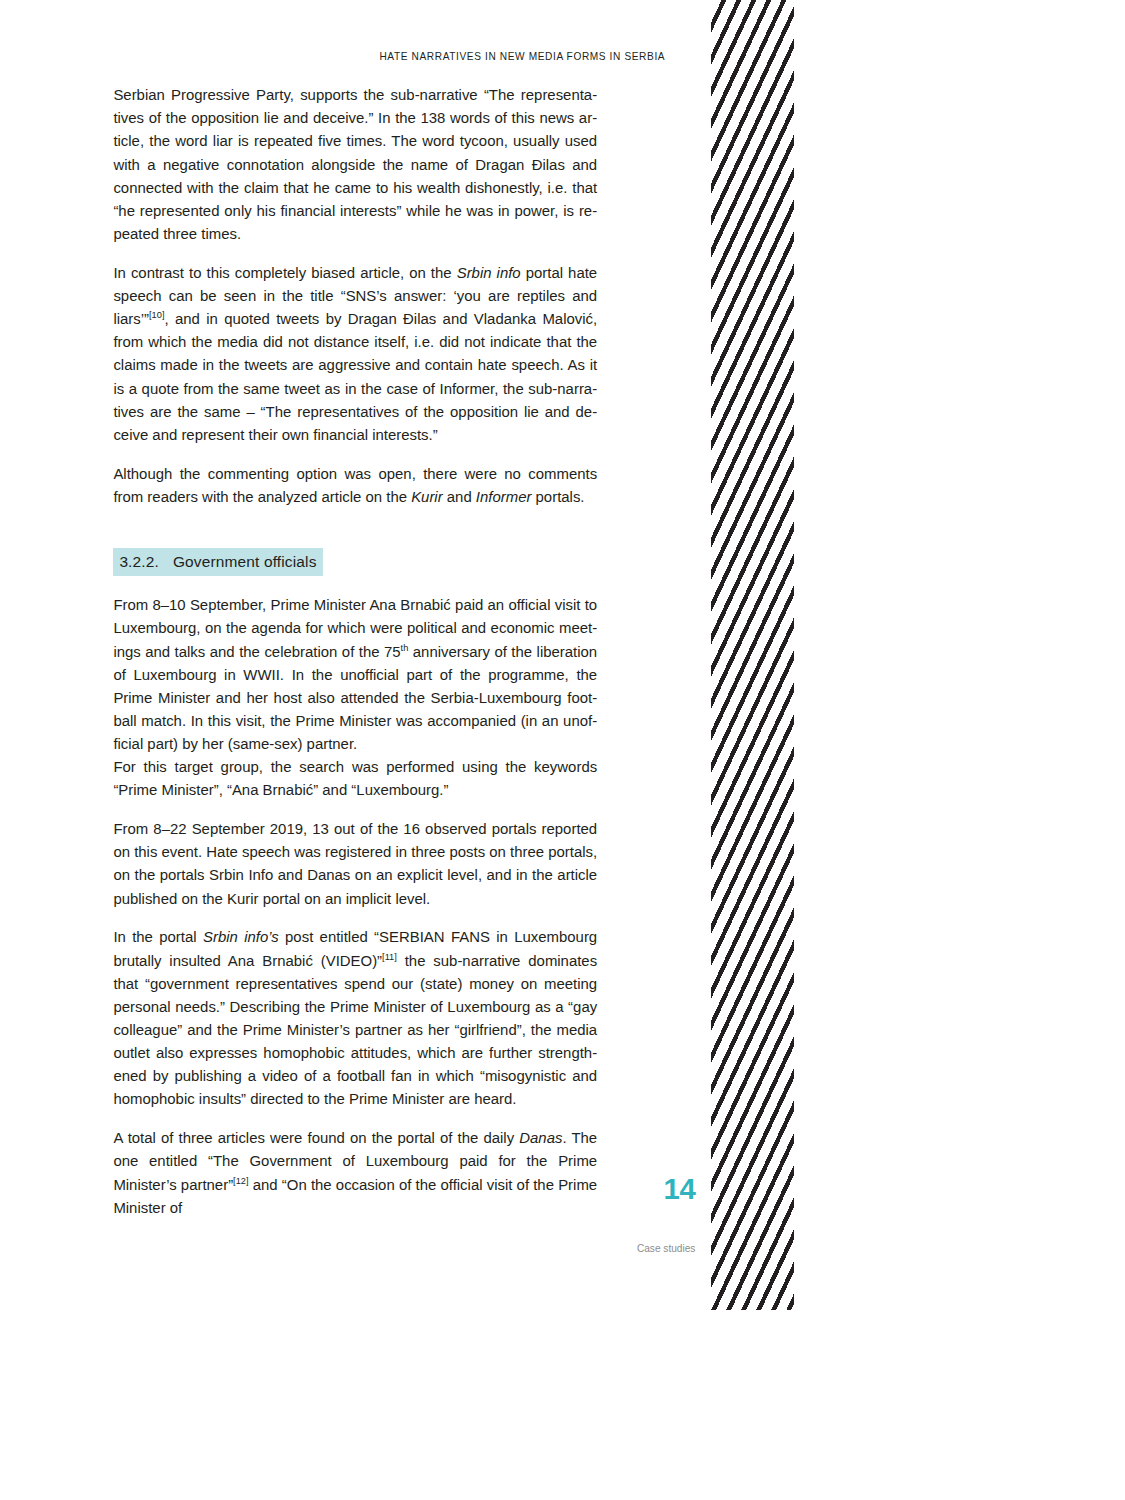Hate narratives in new media forms in Serbia
Serbian Progressive Party, supports the sub-narrative “The representatives of the opposition lie and deceive.” In the 138 words of this news article, the word liar is repeated five times. The word tycoon, usually used with a negative connotation alongside the name of Dragan Đilas and connected with the claim that he came to his wealth dishonestly, i.e. that “he represented only his financial interests” while he was in power, is repeated three times.
In contrast to this completely biased article, on the Srbin info portal hate speech can be seen in the title “SNS’s answer: ‘you are reptiles and liars’”[10], and in quoted tweets by Dragan Đilas and Vladanka Malović, from which the media did not distance itself, i.e. did not indicate that the claims made in the tweets are aggressive and contain hate speech. As it is a quote from the same tweet as in the case of Informer, the sub-narratives are the same – “The representatives of the opposition lie and deceive and represent their own financial interests.”
Although the commenting option was open, there were no comments from readers with the analyzed article on the Kurir and Informer portals.
3.2.2. Government officials
From 8–10 September, Prime Minister Ana Brnabić paid an official visit to Luxembourg, on the agenda for which were political and economic meetings and talks and the celebration of the 75th anniversary of the liberation of Luxembourg in WWII. In the unofficial part of the programme, the Prime Minister and her host also attended the Serbia-Luxembourg football match. In this visit, the Prime Minister was accompanied (in an unofficial part) by her (same-sex) partner.
For this target group, the search was performed using the keywords “Prime Minister”, “Ana Brnabić” and “Luxembourg.”
From 8–22 September 2019, 13 out of the 16 observed portals reported on this event. Hate speech was registered in three posts on three portals, on the portals Srbin Info and Danas on an explicit level, and in the article published on the Kurir portal on an implicit level.
In the portal Srbin info’s post entitled “SERBIAN FANS in Luxembourg brutally insulted Ana Brnabić (VIDEO)”[11] the sub-narrative dominates that “government representatives spend our (state) money on meeting personal needs.” Describing the Prime Minister of Luxembourg as a “gay colleague” and the Prime Minister’s partner as her “girlfriend”, the media outlet also expresses homophobic attitudes, which are further strengthened by publishing a video of a football fan in which “misogynistic and homophobic insults” directed to the Prime Minister are heard.
A total of three articles were found on the portal of the daily Danas. The one entitled “The Government of Luxembourg paid for the Prime Minister’s partner”[12] and “On the occasion of the official visit of the Prime Minister of
14
Case studies